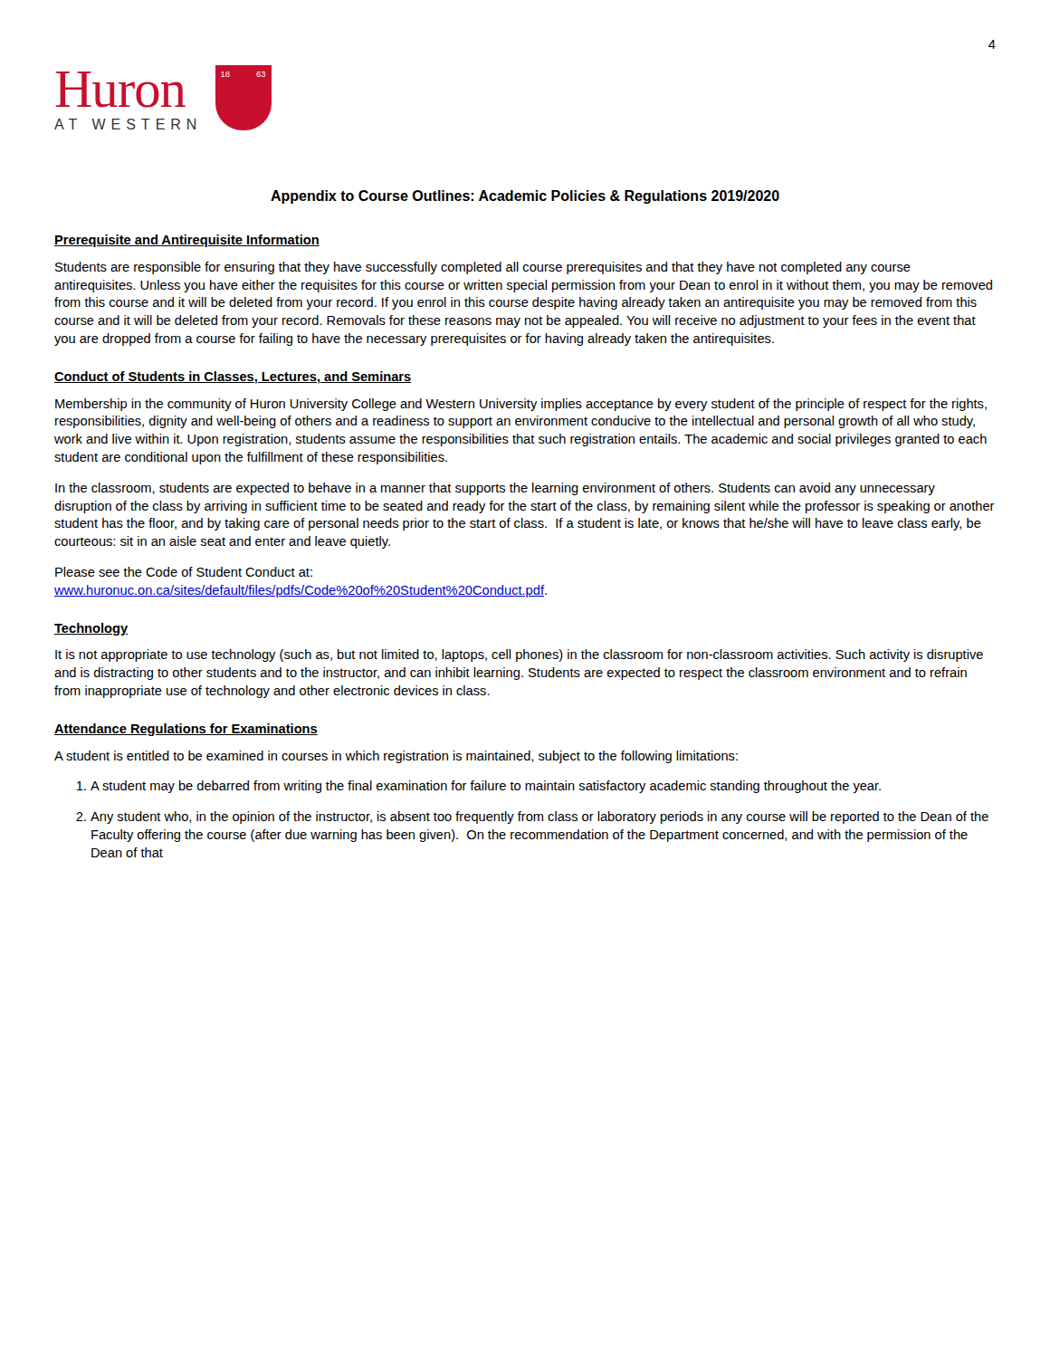4
HuronAT WESTERN 1863
Appendix to Course Outlines: Academic Policies & Regulations 2019/2020
Prerequisite and Antirequisite Information
Students are responsible for ensuring that they have successfully completed all course prerequisites and that they have not completed any course antirequisites. Unless you have either the requisites for this course or written special permission from your Dean to enrol in it without them, you may be removed from this course and it will be deleted from your record. If you enrol in this course despite having already taken an antirequisite you may be removed from this course and it will be deleted from your record. Removals for these reasons may not be appealed. You will receive no adjustment to your fees in the event that you are dropped from a course for failing to have the necessary prerequisites or for having already taken the antirequisites.
Conduct of Students in Classes, Lectures, and Seminars
Membership in the community of Huron University College and Western University implies acceptance by every student of the principle of respect for the rights, responsibilities, dignity and well-being of others and a readiness to support an environment conducive to the intellectual and personal growth of all who study, work and live within it. Upon registration, students assume the responsibilities that such registration entails. The academic and social privileges granted to each student are conditional upon the fulfillment of these responsibilities.
In the classroom, students are expected to behave in a manner that supports the learning environment of others. Students can avoid any unnecessary disruption of the class by arriving in sufficient time to be seated and ready for the start of the class, by remaining silent while the professor is speaking or another student has the floor, and by taking care of personal needs prior to the start of class. If a student is late, or knows that he/she will have to leave class early, be courteous: sit in an aisle seat and enter and leave quietly.
Please see the Code of Student Conduct at:
www.huronuc.on.ca/sites/default/files/pdfs/Code%20of%20Student%20Conduct.pdf.
Technology
It is not appropriate to use technology (such as, but not limited to, laptops, cell phones) in the classroom for non-classroom activities. Such activity is disruptive and is distracting to other students and to the instructor, and can inhibit learning. Students are expected to respect the classroom environment and to refrain from inappropriate use of technology and other electronic devices in class.
Attendance Regulations for Examinations
A student is entitled to be examined in courses in which registration is maintained, subject to the following limitations:
A student may be debarred from writing the final examination for failure to maintain satisfactory academic standing throughout the year.
Any student who, in the opinion of the instructor, is absent too frequently from class or laboratory periods in any course will be reported to the Dean of the Faculty offering the course (after due warning has been given). On the recommendation of the Department concerned, and with the permission of the Dean of that